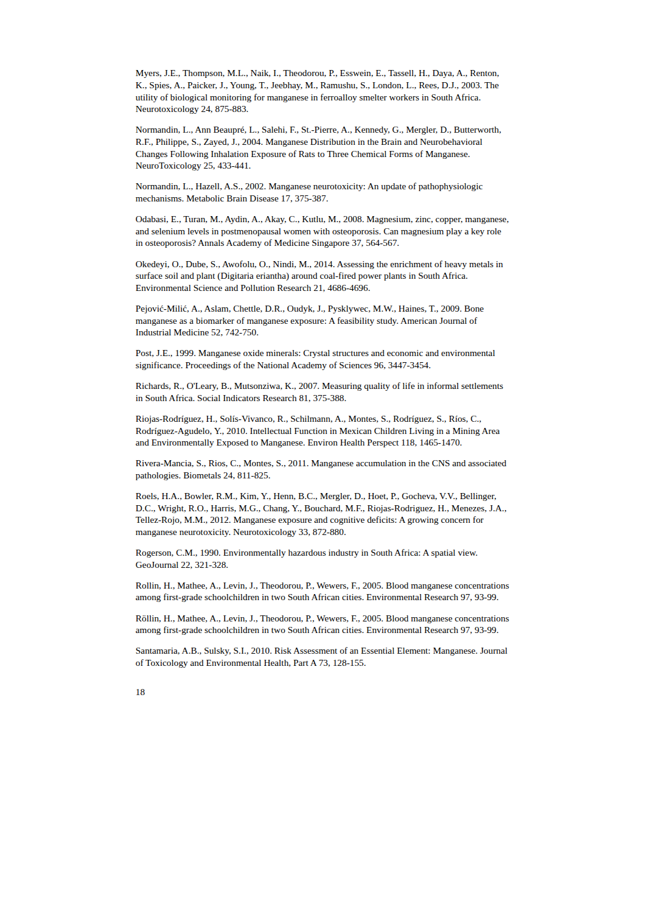Myers, J.E., Thompson, M.L., Naik, I., Theodorou, P., Esswein, E., Tassell, H., Daya, A., Renton, K., Spies, A., Paicker, J., Young, T., Jeebhay, M., Ramushu, S., London, L., Rees, D.J., 2003. The utility of biological monitoring for manganese in ferroalloy smelter workers in South Africa. Neurotoxicology 24, 875-883.
Normandin, L., Ann Beaupré, L., Salehi, F., St.-Pierre, A., Kennedy, G., Mergler, D., Butterworth, R.F., Philippe, S., Zayed, J., 2004. Manganese Distribution in the Brain and Neurobehavioral Changes Following Inhalation Exposure of Rats to Three Chemical Forms of Manganese. NeuroToxicology 25, 433-441.
Normandin, L., Hazell, A.S., 2002. Manganese neurotoxicity: An update of pathophysiologic mechanisms. Metabolic Brain Disease 17, 375-387.
Odabasi, E., Turan, M., Aydin, A., Akay, C., Kutlu, M., 2008. Magnesium, zinc, copper, manganese, and selenium levels in postmenopausal women with osteoporosis. Can magnesium play a key role in osteoporosis? Annals Academy of Medicine Singapore 37, 564-567.
Okedeyi, O., Dube, S., Awofolu, O., Nindi, M., 2014. Assessing the enrichment of heavy metals in surface soil and plant (Digitaria eriantha) around coal-fired power plants in South Africa. Environmental Science and Pollution Research 21, 4686-4696.
Pejović-Milić, A., Aslam, Chettle, D.R., Oudyk, J., Pysklywec, M.W., Haines, T., 2009. Bone manganese as a biomarker of manganese exposure: A feasibility study. American Journal of Industrial Medicine 52, 742-750.
Post, J.E., 1999. Manganese oxide minerals: Crystal structures and economic and environmental significance. Proceedings of the National Academy of Sciences 96, 3447-3454.
Richards, R., O'Leary, B., Mutsonziwa, K., 2007. Measuring quality of life in informal settlements in South Africa. Social Indicators Research 81, 375-388.
Riojas-Rodríguez, H., Solís-Vivanco, R., Schilmann, A., Montes, S., Rodríguez, S., Ríos, C., Rodríguez-Agudelo, Y., 2010. Intellectual Function in Mexican Children Living in a Mining Area and Environmentally Exposed to Manganese. Environ Health Perspect 118, 1465-1470.
Rivera-Mancia, S., Rios, C., Montes, S., 2011. Manganese accumulation in the CNS and associated pathologies. Biometals 24, 811-825.
Roels, H.A., Bowler, R.M., Kim, Y., Henn, B.C., Mergler, D., Hoet, P., Gocheva, V.V., Bellinger, D.C., Wright, R.O., Harris, M.G., Chang, Y., Bouchard, M.F., Riojas-Rodriguez, H., Menezes, J.A., Tellez-Rojo, M.M., 2012. Manganese exposure and cognitive deficits: A growing concern for manganese neurotoxicity. Neurotoxicology 33, 872-880.
Rogerson, C.M., 1990. Environmentally hazardous industry in South Africa: A spatial view. GeoJournal 22, 321-328.
Rollin, H., Mathee, A., Levin, J., Theodorou, P., Wewers, F., 2005. Blood manganese concentrations among first-grade schoolchildren in two South African cities. Environmental Research 97, 93-99.
Röllin, H., Mathee, A., Levin, J., Theodorou, P., Wewers, F., 2005. Blood manganese concentrations among first-grade schoolchildren in two South African cities. Environmental Research 97, 93-99.
Santamaria, A.B., Sulsky, S.I., 2010. Risk Assessment of an Essential Element: Manganese. Journal of Toxicology and Environmental Health, Part A 73, 128-155.
18